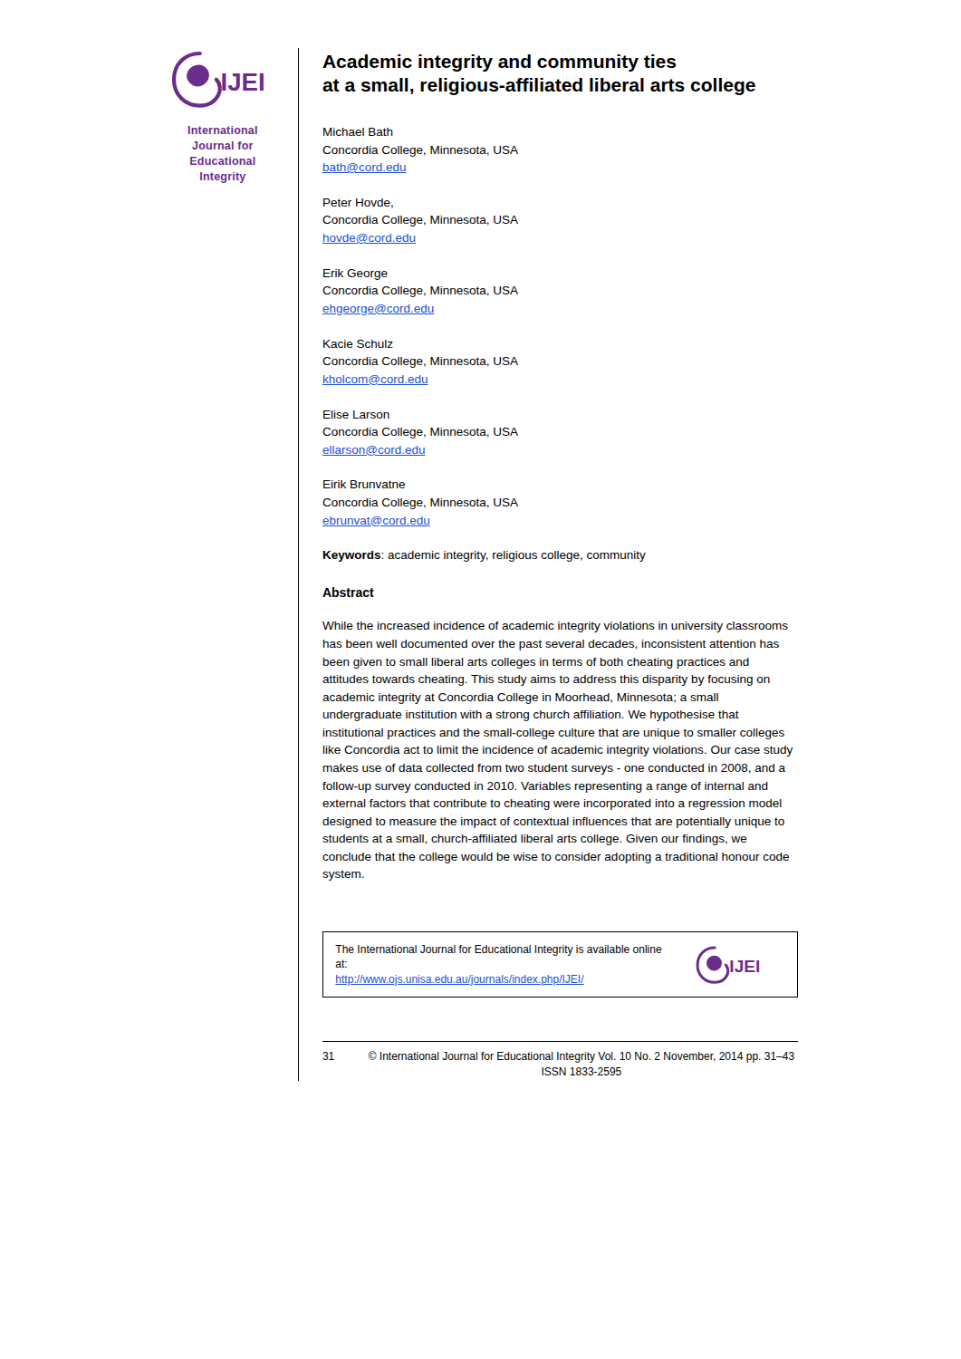IJEI
International
Journal for
Educational
Integrity
Academic integrity and community ties
at a small, religious-affiliated liberal arts college
Michael Bath
Concordia College, Minnesota, USA
bath@cord.edu
Peter Hovde,
Concordia College, Minnesota, USA
hovde@cord.edu
Erik George
Concordia College, Minnesota, USA
ehgeorge@cord.edu
Kacie Schulz
Concordia College, Minnesota, USA
kholcom@cord.edu
Elise Larson
Concordia College, Minnesota, USA
ellarson@cord.edu
Eirik Brunvatne
Concordia College, Minnesota, USA
ebrunvat@cord.edu
Keywords: academic integrity, religious college, community
Abstract
While the increased incidence of academic integrity violations in university classrooms has been well documented over the past several decades, inconsistent attention has been given to small liberal arts colleges in terms of both cheating practices and attitudes towards cheating. This study aims to address this disparity by focusing on academic integrity at Concordia College in Moorhead, Minnesota; a small undergraduate institution with a strong church affiliation. We hypothesise that institutional practices and the small-college culture that are unique to smaller colleges like Concordia act to limit the incidence of academic integrity violations. Our case study makes use of data collected from two student surveys - one conducted in 2008, and a follow-up survey conducted in 2010. Variables representing a range of internal and external factors that contribute to cheating were incorporated into a regression model designed to measure the impact of contextual influences that are potentially unique to students at a small, church-affiliated liberal arts college. Given our findings, we conclude that the college would be wise to consider adopting a traditional honour code system.
The International Journal for Educational Integrity is available online at:
http://www.ojs.unisa.edu.au/journals/index.php/IJEI/
IJEI
31
© International Journal for Educational Integrity Vol. 10 No. 2 November, 2014 pp. 31–43 ISSN 1833-2595